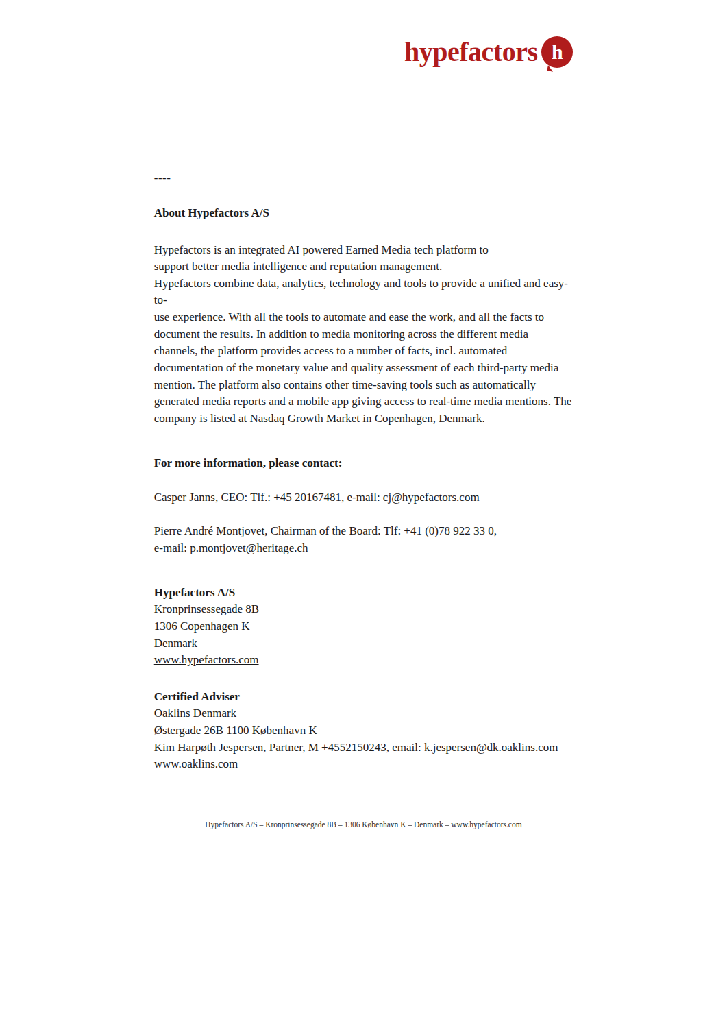hypefactors h
----
About Hypefactors A/S
Hypefactors is an integrated AI powered Earned Media tech platform to
support better media intelligence and reputation management.
Hypefactors combine data, analytics, technology and tools to provide a unified and easy-to-
use experience. With all the tools to automate and ease the work, and all the facts to document the results. In addition to media monitoring across the different media channels, the platform provides access to a number of facts, incl. automated documentation of the monetary value and quality assessment of each third-party media mention. The platform also contains other time-saving tools such as automatically generated media reports and a mobile app giving access to real-time media mentions. The company is listed at Nasdaq Growth Market in Copenhagen, Denmark.
For more information, please contact:
Casper Janns, CEO: Tlf.: +45 20167481, e-mail: cj@hypefactors.com
Pierre André Montjovet, Chairman of the Board: Tlf: +41 (0)78 922 33 0,
e-mail: p.montjovet@heritage.ch
Hypefactors A/S
Kronprinsessegade 8B
1306 Copenhagen K
Denmark
www.hypefactors.com
Certified Adviser
Oaklins Denmark
Østergade 26B 1100 København K
Kim Harpøth Jespersen, Partner, M +4552150243, email: k.jespersen@dk.oaklins.com
www.oaklins.com
Hypefactors A/S – Kronprinsessegade 8B – 1306 København K – Denmark – www.hypefactors.com